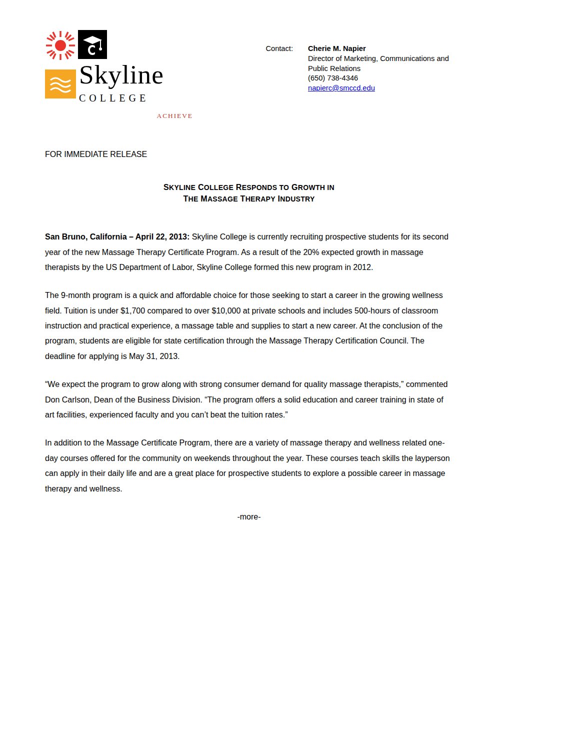Skyline
COLLEGE
ACHIEVE
Contact:
Cherie M. Napier
Director of Marketing, Communications and Public Relations
(650) 738-4346
napierc@smccd.edu
FOR IMMEDIATE RELEASE
SKYLINE COLLEGE RESPONDS TO GROWTH IN
THE MASSAGE THERAPY INDUSTRY
San Bruno, California – April 22, 2013: Skyline College is currently recruiting prospective students for its second year of the new Massage Therapy Certificate Program. As a result of the 20% expected growth in massage therapists by the US Department of Labor, Skyline College formed this new program in 2012.
The 9-month program is a quick and affordable choice for those seeking to start a career in the growing wellness field. Tuition is under $1,700 compared to over $10,000 at private schools and includes 500-hours of classroom instruction and practical experience, a massage table and supplies to start a new career. At the conclusion of the program, students are eligible for state certification through the Massage Therapy Certification Council. The deadline for applying is May 31, 2013.
“We expect the program to grow along with strong consumer demand for quality massage therapists,” commented Don Carlson, Dean of the Business Division. “The program offers a solid education and career training in state of art facilities, experienced faculty and you can’t beat the tuition rates.”
In addition to the Massage Certificate Program, there are a variety of massage therapy and wellness related one-day courses offered for the community on weekends throughout the year. These courses teach skills the layperson can apply in their daily life and are a great place for prospective students to explore a possible career in massage therapy and wellness.
-more-